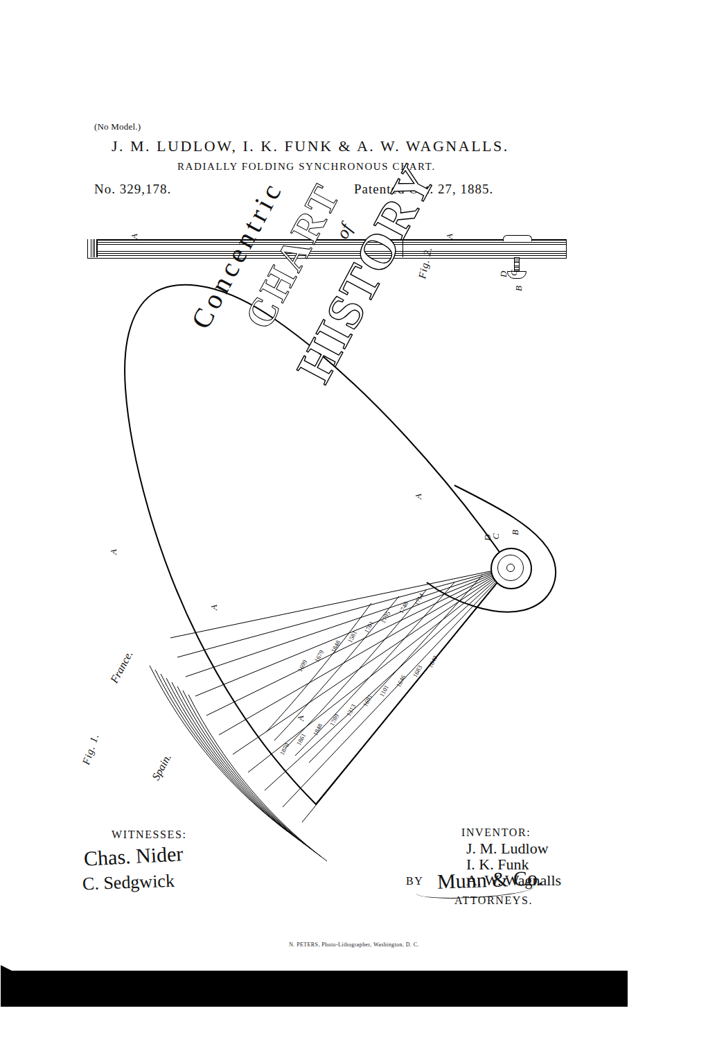(No Model.)
J. M. LUDLOW, I. K. FUNK & A. W. WAGNALLS.
RADIALLY FOLDING SYNCHRONOUS CHART.
No. 329,178.
Patented Oct. 27, 1885.
A
A
D
C
B
Fig. 2.
Outline of the wedge, drawn with inline SVG-like borders using a rotated box is impractical; use an SVG for fidelity of the curved fan. Outer boundary of the fan: from hub, out along top edge, around the big arc, back along the bottom edge to the hub.
A
A
A
A
D
C
B
Concentric
CHART
of
HISTORY
France.
Spain.
1714
1748
1795
1761
1581
1848
1679
1699
1640
1683
1646
1101
1691
1313
1789
1848
1861
1870
Fig. 1.
WITNESSES:
Chas. Nider
C. Sedgwick
INVENTOR:
J. M. Ludlow
I. K. Funk
A. W. Wagnalls
BY
Munn & Co.
ATTORNEYS.
N. PETERS, Photo-Lithographer, Washington, D. C.